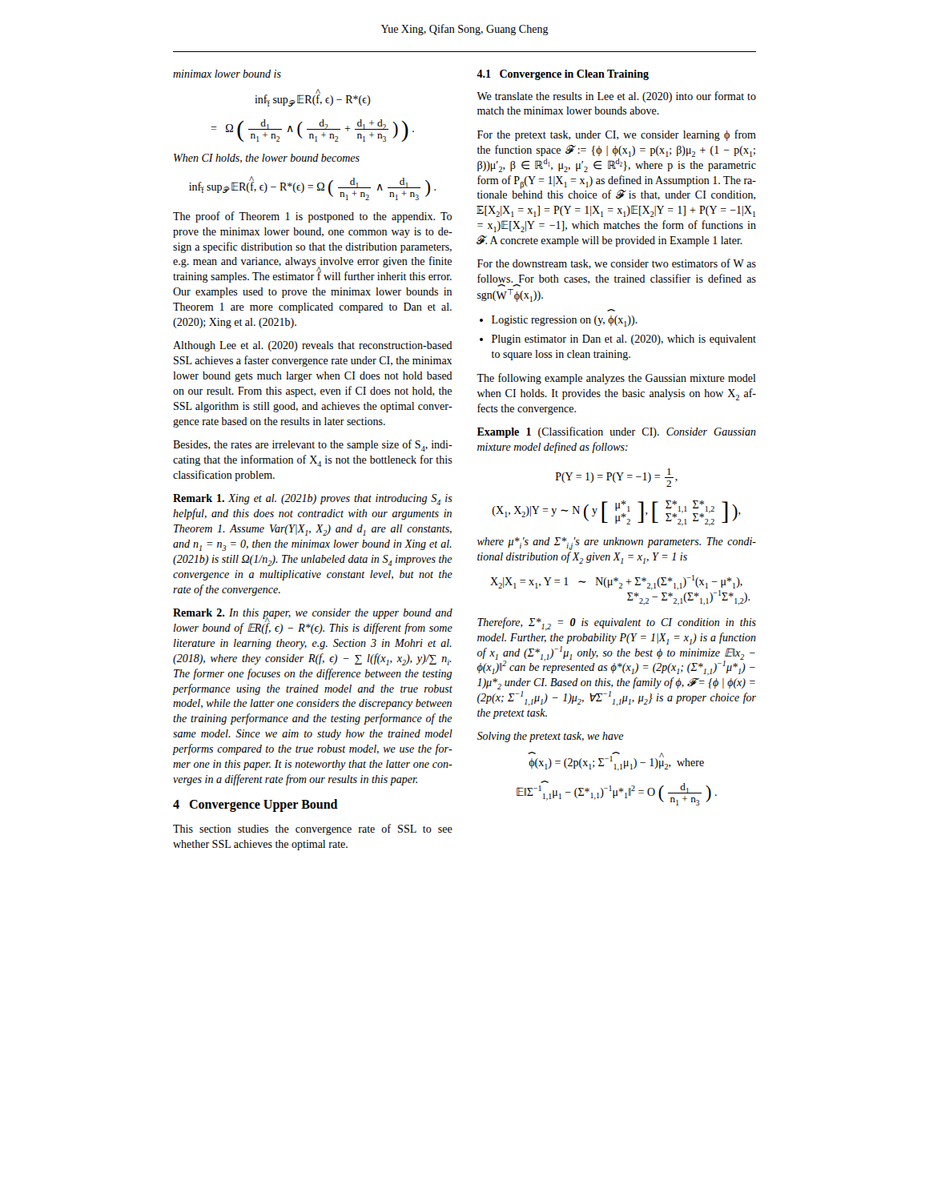Yue Xing, Qifan Song, Guang Cheng
minimax lower bound is
inf̂f sup𝒫 𝔼R(f, ϵ) − R*(ϵ)
= Ω ( d1 n1 + n2 ∧ ( d2 n1 + n2 + d1 + d2 n1 + n3 ) ) .
When CI holds, the lower bound becomes
inf̂f sup𝒫 𝔼R(f, ϵ) − R*(ϵ) = Ω ( d1 n1 + n2 ∧ d1 n1 + n3 ) .
The proof of Theorem 1 is postponed to the appendix. To prove the minimax lower bound, one common way is to design a specific distribution so that the distribution parameters, e.g. mean and variance, always involve error given the finite training samples. The estimator f will further inherit this error. Our examples used to prove the minimax lower bounds in Theorem 1 are more complicated compared to Dan et al. (2020); Xing et al. (2021b).
Although Lee et al. (2020) reveals that reconstruction-based SSL achieves a faster convergence rate under CI, the minimax lower bound gets much larger when CI does not hold based on our result. From this aspect, even if CI does not hold, the SSL algorithm is still good, and achieves the optimal convergence rate based on the results in later sections.
Besides, the rates are irrelevant to the sample size of S4, indicating that the information of X4 is not the bottleneck for this classification problem.
Remark 1. Xing et al. (2021b) proves that introducing S4 is helpful, and this does not contradict with our arguments in Theorem 1. Assume Var(Y|X1, X2) and d1 are all constants, and n1 = n3 = 0, then the minimax lower bound in Xing et al. (2021b) is still Ω(1/n2). The unlabeled data in S4 improves the convergence in a multiplicative constant level, but not the rate of the convergence.
Remark 2. In this paper, we consider the upper bound and lower bound of 𝔼R(f, ϵ) − R*(ϵ). This is different from some literature in learning theory, e.g. Section 3 in Mohri et al. (2018), where they consider R(f, ϵ) − ∑ l(f(x1, x2), y)/∑ ni. The former one focuses on the difference between the testing performance using the trained model and the true robust model, while the latter one considers the discrepancy between the training performance and the testing performance of the same model. Since we aim to study how the trained model performs compared to the true robust model, we use the former one in this paper. It is noteworthy that the latter one converges in a different rate from our results in this paper.
4 Convergence Upper Bound
This section studies the convergence rate of SSL to see whether SSL achieves the optimal rate.
4.1 Convergence in Clean Training
We translate the results in Lee et al. (2020) into our format to match the minimax lower bounds above.
For the pretext task, under CI, we consider learning ϕ from the function space 𝓕 := {ϕ | ϕ(x1) = p(x1; β)μ2 + (1 − p(x1; β))μ′2, β ∈ ℝd1, μ2, μ′2 ∈ ℝd2}, where p is the parametric form of Pβ(Y = 1|X1 = x1) as defined in Assumption 1. The rationale behind this choice of 𝓕 is that, under CI condition, 𝔼[X2|X1 = x1] = P(Y = 1|X1 = x1)𝔼[X2|Y = 1] + P(Y = −1|X1 = x1)𝔼[X2|Y = −1], which matches the form of functions in 𝓕. A concrete example will be provided in Example 1 later.
For the downstream task, we consider two estimators of W as follows. For both cases, the trained classifier is defined as sgn(W⊤ϕ(x1)).
Logistic regression on (y, ϕ(x1)).
Plugin estimator in Dan et al. (2020), which is equivalent to square loss in clean training.
The following example analyzes the Gaussian mixture model when CI holds. It provides the basic analysis on how X2 affects the convergence.
Example 1 (Classification under CI). Consider Gaussian mixture model defined as follows:
P(Y = 1) = P(Y = −1) = 12,
(X1, X2)|Y = y ∼ N ( y [
| μ* 1 |
| μ* 2 |
], [
| Σ* 1,1 | Σ* 1,2 |
| Σ* 2,1 | Σ* 2,2 |
] ),
where μ*i's and Σ*i,j's are unknown parameters. The conditional distribution of X2 given X1 = x1, Y = 1 is
X2|X1 = x1, Y = 1 ∼ N(μ*2 + Σ*2,1(Σ*1,1)−1(x1 − μ*1),
Σ*2,2 − Σ*2,1(Σ*1,1)−1Σ*1,2).
Therefore, Σ*1,2 = 0 is equivalent to CI condition in this model. Further, the probability P(Y = 1|X1 = x1) is a function of x1 and (Σ*1,1)−1μ1 only, so the best ϕ to minimize 𝔼‖x2 − ϕ(x1)‖2 can be represented as ϕ*(x1) = (2p(x1; (Σ*1,1)−1μ*1) − 1)μ*2 under CI. Based on this, the family of ϕ, 𝓕 = {ϕ | ϕ(x) = (2p(x; Σ−11,1μ1) − 1)μ2, ∀Σ−11,1μ1, μ2} is a proper choice for the pretext task.
Solving the pretext task, we have
ϕ(x1) = (2p(x1; Σ−11,1μ1) − 1)μ2, where
𝔼‖Σ−11,1μ1 − (Σ*1,1)−1μ*1‖2 = O ( d1 n1 + n3 ) .